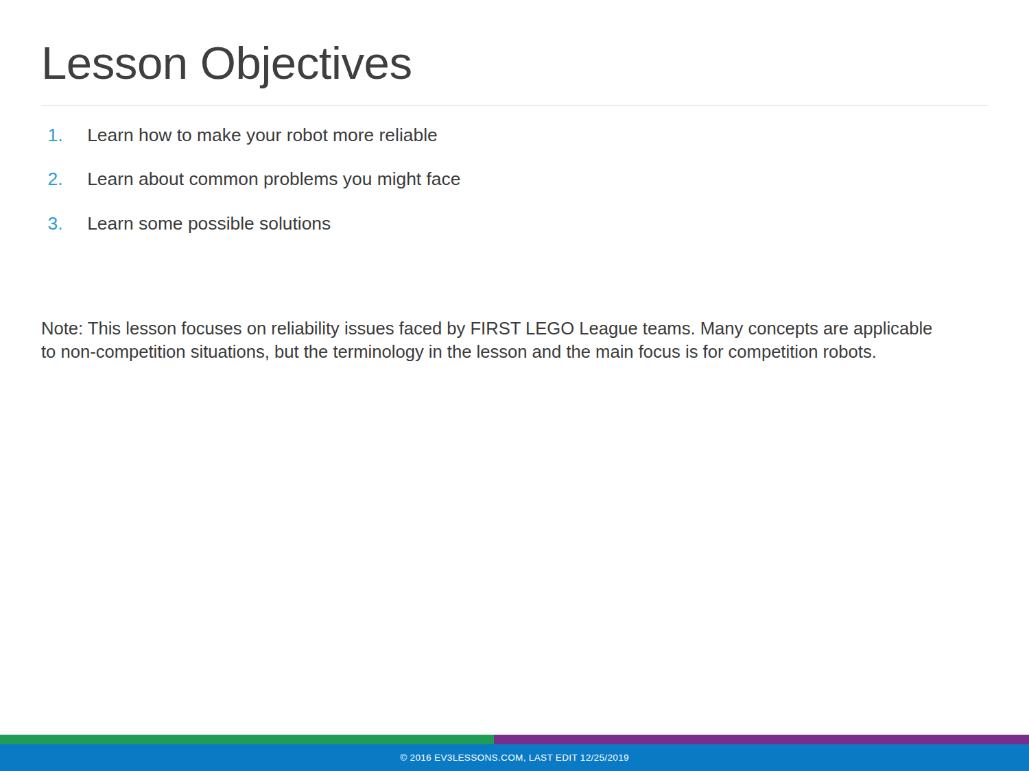Lesson Objectives
Learn how to make your robot more reliable
Learn about common problems you might face
Learn some possible solutions
Note: This lesson focuses on reliability issues faced by FIRST LEGO League teams. Many concepts are applicable to non-competition situations, but the terminology in the lesson and the main focus is for competition robots.
© 2016 EV3LESSONS.COM, LAST EDIT 12/25/2019